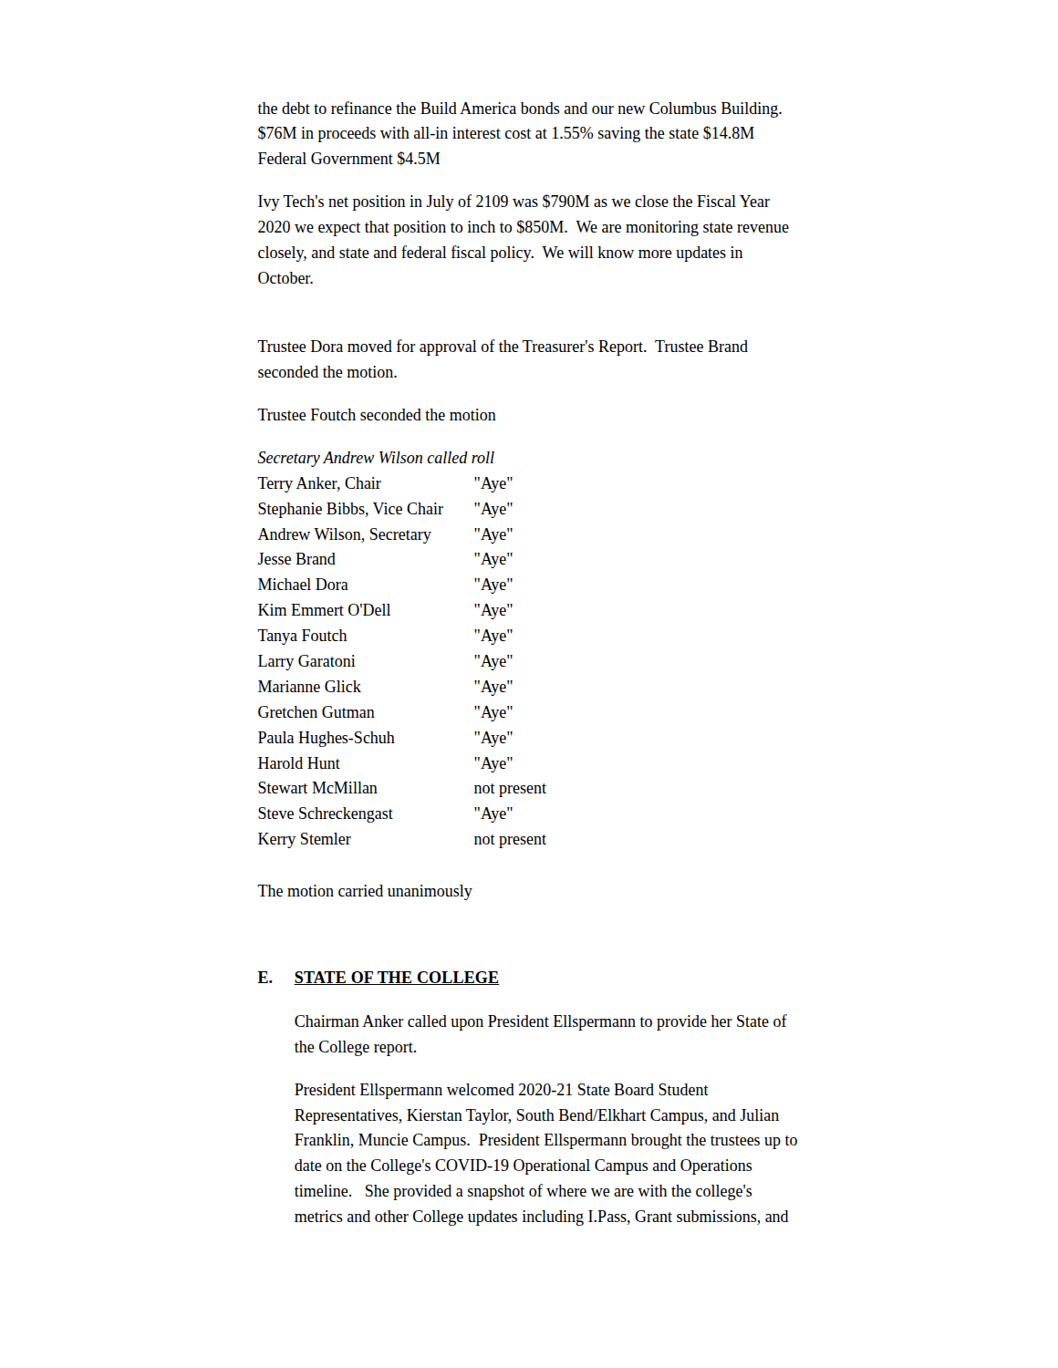the debt to refinance the Build America bonds and our new Columbus Building. $76M in proceeds with all-in interest cost at 1.55% saving the state $14.8M Federal Government $4.5M
Ivy Tech's net position in July of 2109 was $790M as we close the Fiscal Year 2020 we expect that position to inch to $850M. We are monitoring state revenue closely, and state and federal fiscal policy. We will know more updates in October.
Trustee Dora moved for approval of the Treasurer's Report. Trustee Brand seconded the motion.
Trustee Foutch seconded the motion
Secretary Andrew Wilson called roll
| Terry Anker, Chair | "Aye" |
| Stephanie Bibbs, Vice Chair | "Aye" |
| Andrew Wilson, Secretary | "Aye" |
| Jesse Brand | "Aye" |
| Michael Dora | "Aye" |
| Kim Emmert O'Dell | "Aye" |
| Tanya Foutch | "Aye" |
| Larry Garatoni | "Aye" |
| Marianne Glick | "Aye" |
| Gretchen Gutman | "Aye" |
| Paula Hughes-Schuh | "Aye" |
| Harold Hunt | "Aye" |
| Stewart McMillan | not present |
| Steve Schreckengast | "Aye" |
| Kerry Stemler | not present |
The motion carried unanimously
E. STATE OF THE COLLEGE
Chairman Anker called upon President Ellspermann to provide her State of the College report.
President Ellspermann welcomed 2020-21 State Board Student Representatives, Kierstan Taylor, South Bend/Elkhart Campus, and Julian Franklin, Muncie Campus. President Ellspermann brought the trustees up to date on the College's COVID-19 Operational Campus and Operations timeline. She provided a snapshot of where we are with the college's metrics and other College updates including I.Pass, Grant submissions, and